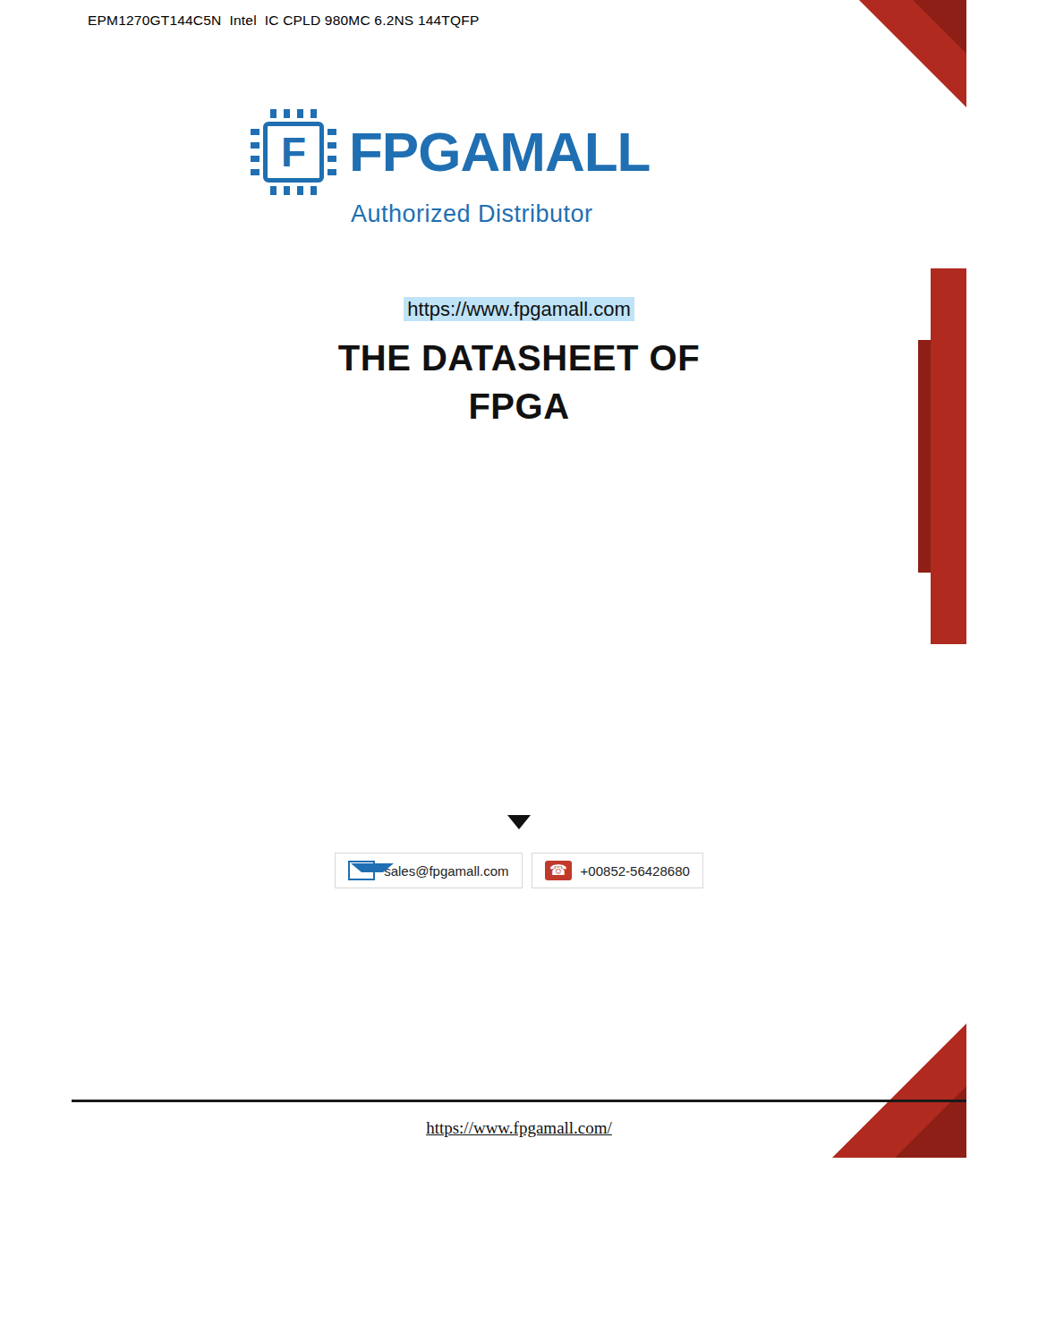EPM1270GT144C5N Intel IC CPLD 980MC 6.2NS 144TQFP
F
FPGAMALL
Authorized Distributor
https://www.fpgamall.com
THE DATASHEET OF
FPGA
sales@fpgamall.com
+00852-56428680
https://www.fpgamall.com/